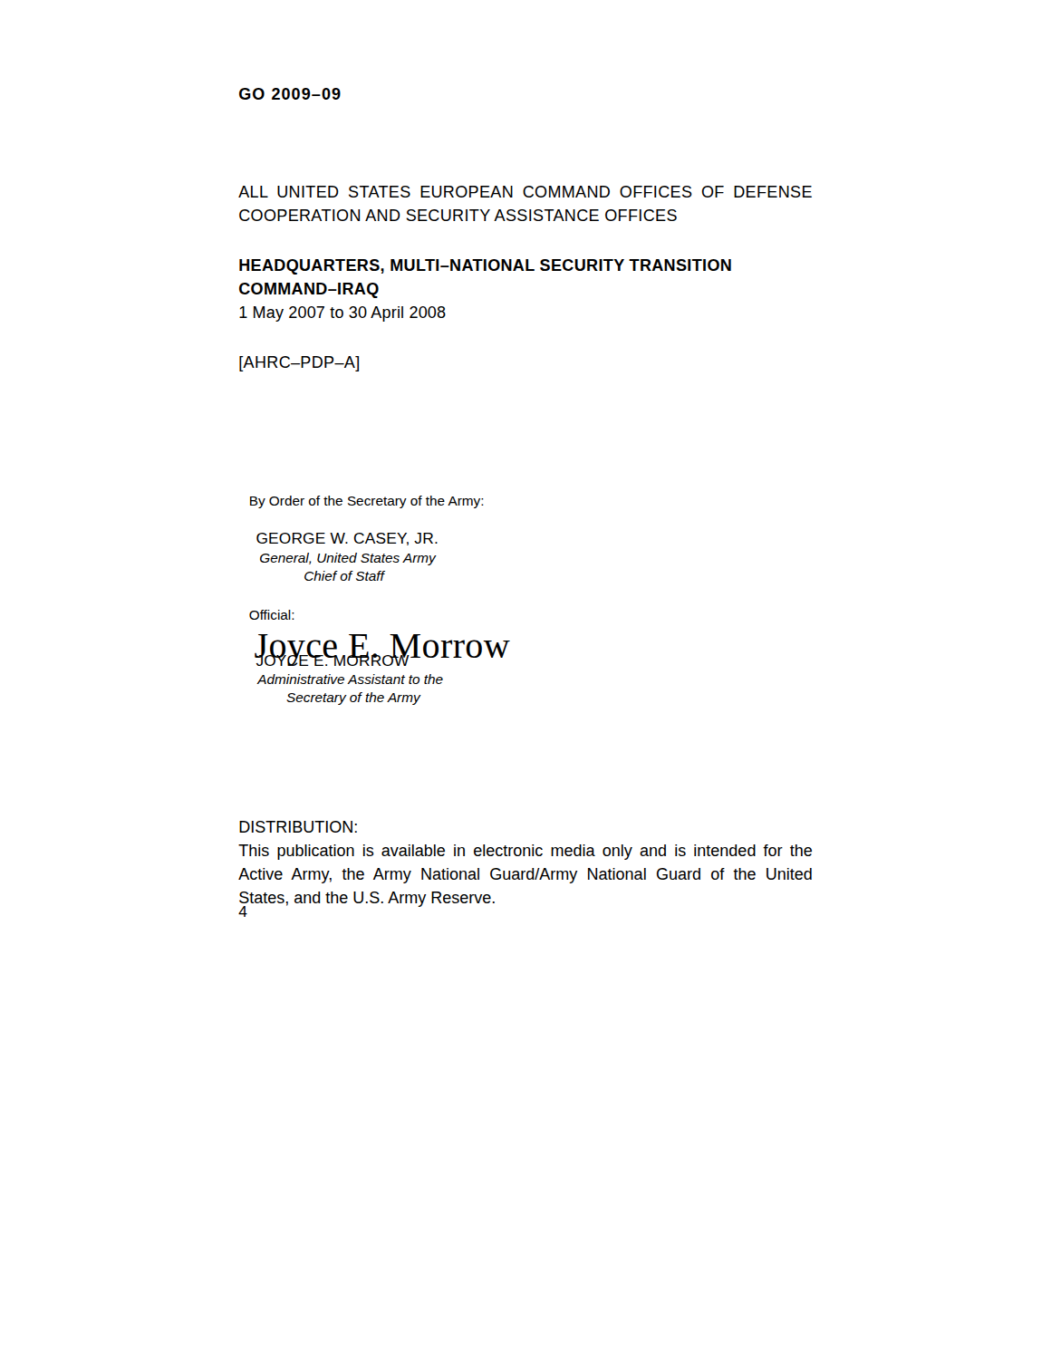GO 2009–09
ALL UNITED STATES EUROPEAN COMMAND OFFICES OF DEFENSE COOPERATION AND SECURITY ASSISTANCE OFFICES
HEADQUARTERS, MULTI–NATIONAL SECURITY TRANSITION COMMAND–IRAQ
1 May 2007 to 30 April 2008
[AHRC–PDP–A]
By Order of the Secretary of the Army:
GEORGE W. CASEY, JR.
General, United States Army
Chief of Staff
Official:
Joyce E. Morrow
JOYCE E. MORROW
Administrative Assistant to the
Secretary of the Army
DISTRIBUTION:
This publication is available in electronic media only and is intended for the Active Army, the Army National Guard/Army National Guard of the United States, and the U.S. Army Reserve.
4